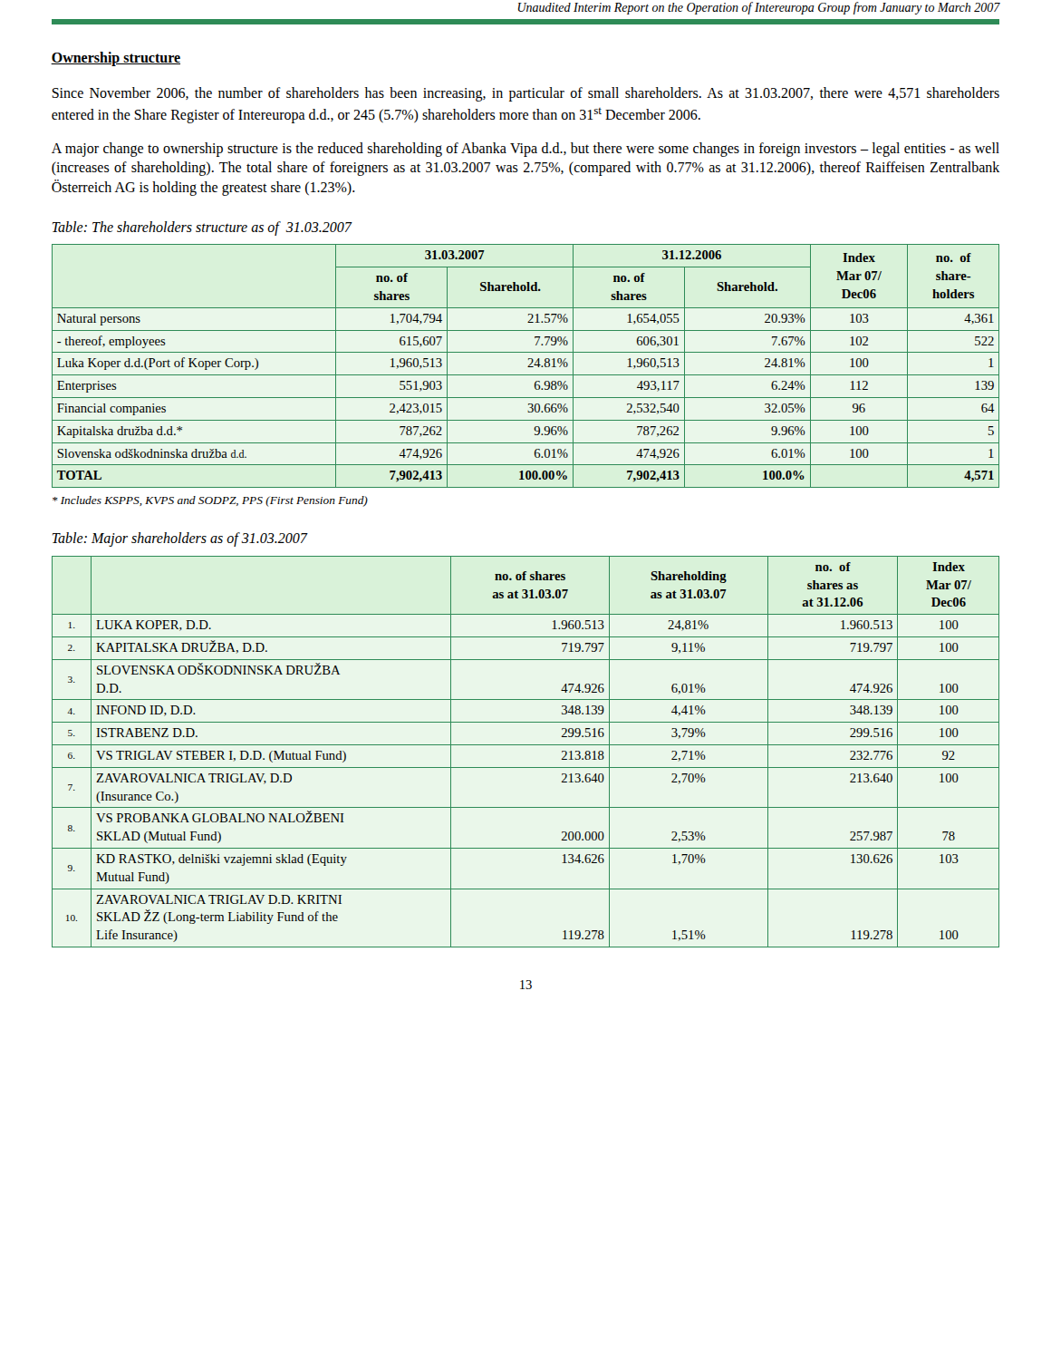Unaudited Interim Report on the Operation of Intereuropa Group from January to March 2007
Ownership structure
Since November 2006, the number of shareholders has been increasing, in particular of small shareholders. As at 31.03.2007, there were 4,571 shareholders entered in the Share Register of Intereuropa d.d., or 245 (5.7%) shareholders more than on 31st December 2006.
A major change to ownership structure is the reduced shareholding of Abanka Vipa d.d., but there were some changes in foreign investors – legal entities - as well (increases of shareholding). The total share of foreigners as at 31.03.2007 was 2.75%, (compared with 0.77% as at 31.12.2006), thereof Raiffeisen Zentralbank Österreich AG is holding the greatest share (1.23%).
Table: The shareholders structure as of 31.03.2007
| | 31.03.2007 | 31.12.2006 | Index Mar 07/ Dec06 | no. of share- holders |
| --- | --- | --- | --- | --- |
| no. of shares | Sharehold. | no. of shares | Sharehold. |
| Natural persons | 1,704,794 | 21.57% | 1,654,055 | 20.93% | 103 | 4,361 |
| - thereof, employees | 615,607 | 7.79% | 606,301 | 7.67% | 102 | 522 |
| Luka Koper d.d.(Port of Koper Corp.) | 1,960,513 | 24.81% | 1,960,513 | 24.81% | 100 | 1 |
| Enterprises | 551,903 | 6.98% | 493,117 | 6.24% | 112 | 139 |
| Financial companies | 2,423,015 | 30.66% | 2,532,540 | 32.05% | 96 | 64 |
| Kapitalska družba d.d.* | 787,262 | 9.96% | 787,262 | 9.96% | 100 | 5 |
| Slovenska odškodninska družba d.d. | 474,926 | 6.01% | 474,926 | 6.01% | 100 | 1 |
| TOTAL | 7,902,413 | 100.00% | 7,902,413 | 100.0% | | 4,571 |
* Includes KSPPS, KVPS and SODPZ, PPS (First Pension Fund)
Table: Major shareholders as of 31.03.2007
| | | no. of shares as at 31.03.07 | Shareholding as at 31.03.07 | no. of shares as at 31.12.06 | Index Mar 07/ Dec06 |
| --- | --- | --- | --- | --- | --- |
| 1. | LUKA KOPER, D.D. | 1.960.513 | 24,81% | 1.960.513 | 100 |
| 2. | KAPITALSKA DRUŽBA, D.D. | 719.797 | 9,11% | 719.797 | 100 |
| 3. | SLOVENSKA ODŠKODNINSKA DRUŽBA D.D. | 474.926 | 6,01% | 474.926 | 100 |
| 4. | INFOND ID, D.D. | 348.139 | 4,41% | 348.139 | 100 |
| 5. | ISTRABENZ D.D. | 299.516 | 3,79% | 299.516 | 100 |
| 6. | VS TRIGLAV STEBER I, D.D. (Mutual Fund) | 213.818 | 2,71% | 232.776 | 92 |
| 7. | ZAVAROVALNICA TRIGLAV, D.D (Insurance Co.) | 213.640 | 2,70% | 213.640 | 100 |
| 8. | VS PROBANKA GLOBALNO NALOŽBENI SKLAD (Mutual Fund) | 200.000 | 2,53% | 257.987 | 78 |
| 9. | KD RASTKO, delniški vzajemni sklad (Equity Mutual Fund) | 134.626 | 1,70% | 130.626 | 103 |
| 10. | ZAVAROVALNICA TRIGLAV D.D. KRITNI SKLAD ŽZ (Long-term Liability Fund of the Life Insurance) | 119.278 | 1,51% | 119.278 | 100 |
13